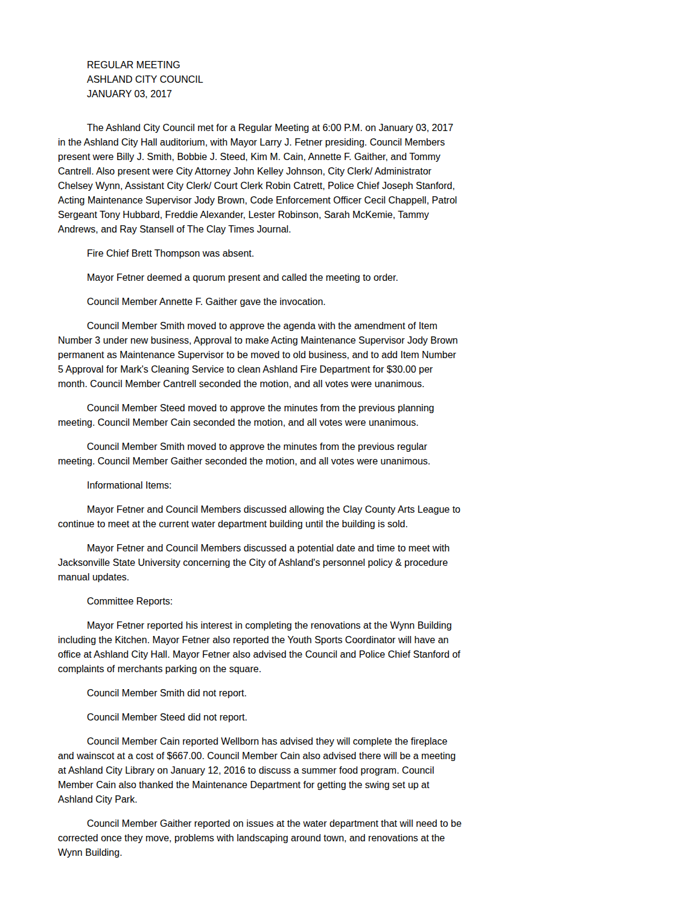REGULAR MEETING
ASHLAND CITY COUNCIL
JANUARY 03, 2017
The Ashland City Council met for a Regular Meeting at 6:00 P.M. on January 03, 2017 in the Ashland City Hall auditorium, with Mayor Larry J. Fetner presiding. Council Members present were Billy J. Smith, Bobbie J. Steed, Kim M. Cain, Annette F. Gaither, and Tommy Cantrell. Also present were City Attorney John Kelley Johnson, City Clerk/ Administrator Chelsey Wynn, Assistant City Clerk/ Court Clerk Robin Catrett, Police Chief Joseph Stanford, Acting Maintenance Supervisor Jody Brown, Code Enforcement Officer Cecil Chappell, Patrol Sergeant Tony Hubbard, Freddie Alexander, Lester Robinson, Sarah McKemie, Tammy Andrews, and Ray Stansell of The Clay Times Journal.
Fire Chief Brett Thompson was absent.
Mayor Fetner deemed a quorum present and called the meeting to order.
Council Member Annette F. Gaither gave the invocation.
Council Member Smith moved to approve the agenda with the amendment of Item Number 3 under new business, Approval to make Acting Maintenance Supervisor Jody Brown permanent as Maintenance Supervisor to be moved to old business, and to add Item Number 5 Approval for Mark's Cleaning Service to clean Ashland Fire Department for $30.00 per month. Council Member Cantrell seconded the motion, and all votes were unanimous.
Council Member Steed moved to approve the minutes from the previous planning meeting. Council Member Cain seconded the motion, and all votes were unanimous.
Council Member Smith moved to approve the minutes from the previous regular meeting. Council Member Gaither seconded the motion, and all votes were unanimous.
Informational Items:
Mayor Fetner and Council Members discussed allowing the Clay County Arts League to continue to meet at the current water department building until the building is sold.
Mayor Fetner and Council Members discussed a potential date and time to meet with Jacksonville State University concerning the City of Ashland's personnel policy & procedure manual updates.
Committee Reports:
Mayor Fetner reported his interest in completing the renovations at the Wynn Building including the Kitchen. Mayor Fetner also reported the Youth Sports Coordinator will have an office at Ashland City Hall. Mayor Fetner also advised the Council and Police Chief Stanford of complaints of merchants parking on the square.
Council Member Smith did not report.
Council Member Steed did not report.
Council Member Cain reported Wellborn has advised they will complete the fireplace and wainscot at a cost of $667.00. Council Member Cain also advised there will be a meeting at Ashland City Library on January 12, 2016 to discuss a summer food program. Council Member Cain also thanked the Maintenance Department for getting the swing set up at Ashland City Park.
Council Member Gaither reported on issues at the water department that will need to be corrected once they move, problems with landscaping around town, and renovations at the Wynn Building.